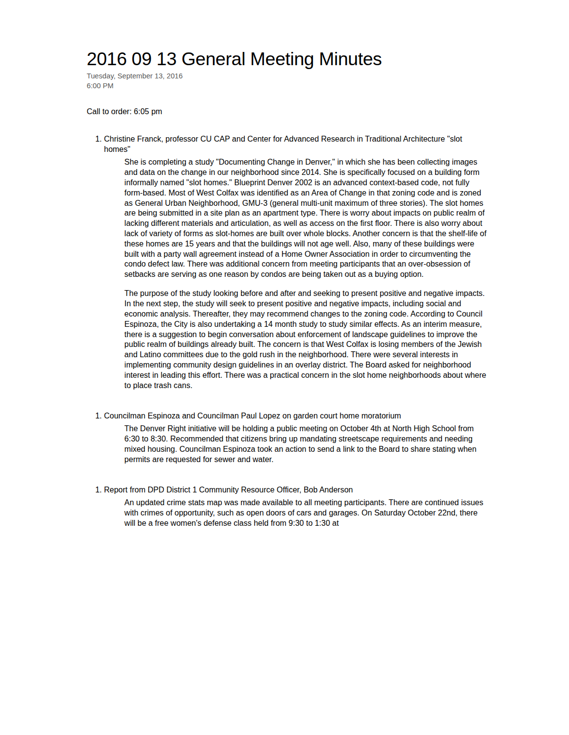2016 09 13 General Meeting Minutes
Tuesday, September 13, 2016
6:00 PM
Call to order: 6:05 pm
Christine Franck, professor CU CAP and Center for Advanced Research in Traditional Architecture "slot homes"
She is completing a study "Documenting Change in Denver," in which she has been collecting images and data on the change in our neighborhood since 2014. She is specifically focused on a building form informally named "slot homes." Blueprint Denver 2002 is an advanced context-based code, not fully form-based. Most of West Colfax was identified as an Area of Change in that zoning code and is zoned as General Urban Neighborhood, GMU-3 (general multi-unit maximum of three stories). The slot homes are being submitted in a site plan as an apartment type. There is worry about impacts on public realm of lacking different materials and articulation, as well as access on the first floor. There is also worry about lack of variety of forms as slot-homes are built over whole blocks. Another concern is that the shelf-life of these homes are 15 years and that the buildings will not age well. Also, many of these buildings were built with a party wall agreement instead of a Home Owner Association in order to circumventing the condo defect law. There was additional concern from meeting participants that an over-obsession of setbacks are serving as one reason by condos are being taken out as a buying option.
The purpose of the study looking before and after and seeking to present positive and negative impacts. In the next step, the study will seek to present positive and negative impacts, including social and economic analysis. Thereafter, they may recommend changes to the zoning code. According to Council Espinoza, the City is also undertaking a 14 month study to study similar effects. As an interim measure, there is a suggestion to begin conversation about enforcement of landscape guidelines to improve the public realm of buildings already built. The concern is that West Colfax is losing members of the Jewish and Latino committees due to the gold rush in the neighborhood. There were several interests in implementing community design guidelines in an overlay district. The Board asked for neighborhood interest in leading this effort. There was a practical concern in the slot home neighborhoods about where to place trash cans.
Councilman Espinoza and Councilman Paul Lopez on garden court home moratorium
The Denver Right initiative will be holding a public meeting on October 4th at North High School from 6:30 to 8:30. Recommended that citizens bring up mandating streetscape requirements and needing mixed housing. Councilman Espinoza took an action to send a link to the Board to share stating when permits are requested for sewer and water.
Report from DPD District 1 Community Resource Officer, Bob Anderson
An updated crime stats map was made available to all meeting participants. There are continued issues with crimes of opportunity, such as open doors of cars and garages. On Saturday October 22nd, there will be a free women's defense class held from 9:30 to 1:30 at